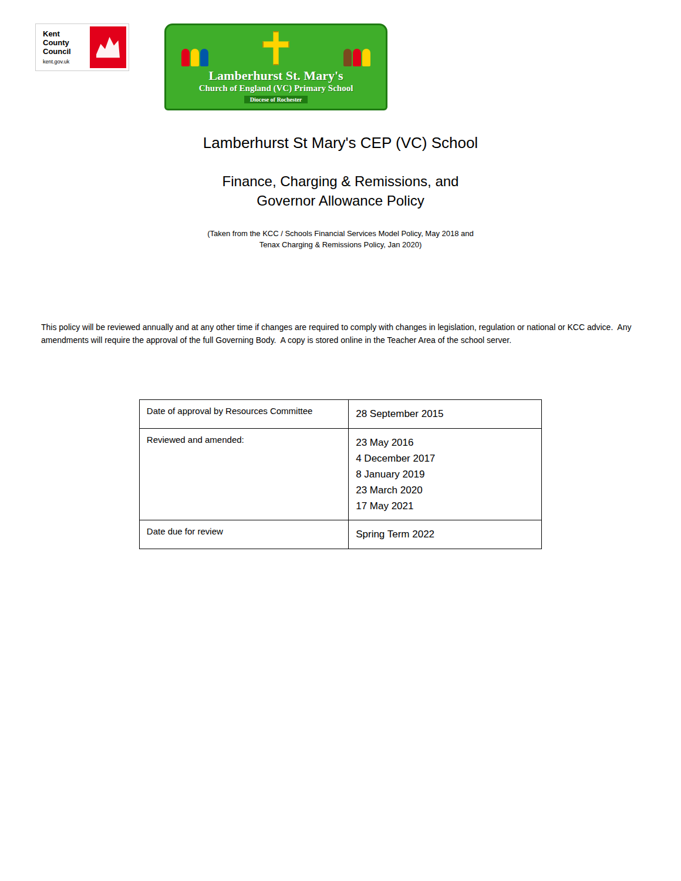Kent
County
Council
kent.gov.uk
Lamberhurst St. Mary's
Church of England (VC) Primary School
Diocese of Rochester
Lamberhurst St Mary's CEP (VC) School
Finance, Charging & Remissions, and
Governor Allowance Policy
(Taken from the KCC / Schools Financial Services Model Policy, May 2018 and
Tenax Charging & Remissions Policy, Jan 2020)
This policy will be reviewed annually and at any other time if changes are required to comply with changes in legislation, regulation or national or KCC advice. Any amendments will require the approval of the full Governing Body. A copy is stored online in the Teacher Area of the school server.
| Date of approval by Resources Committee | 28 September 2015 |
| Reviewed and amended: | 23 May 2016 4 December 2017 8 January 2019 23 March 2020 17 May 2021 |
| Date due for review | Spring Term 2022 |